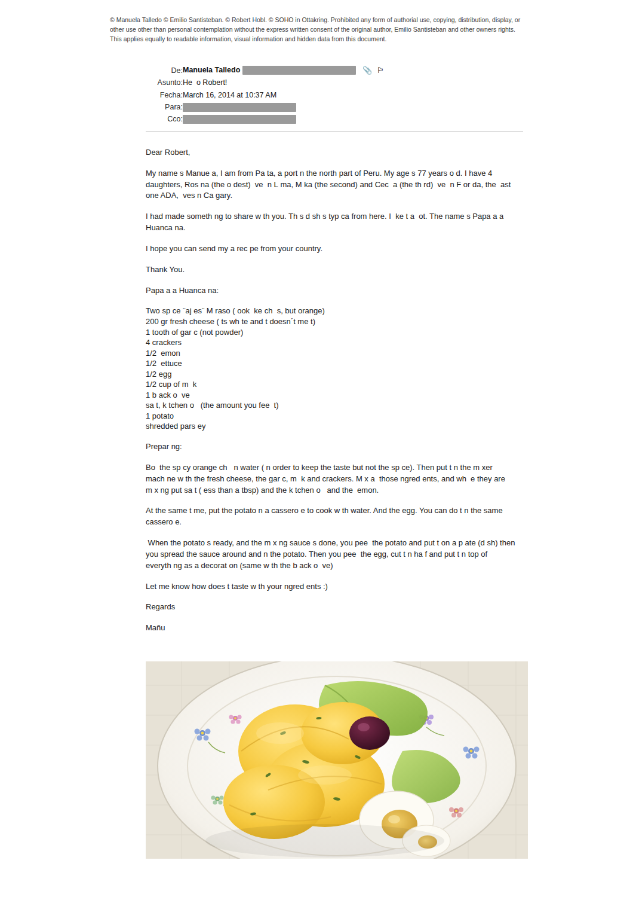© Manuela Talledo © Emilio Santisteban. © Robert Hobl. © SOHO in Ottakring. Prohibited any form of authorial use, copying, distribution, display, or other use other than personal contemplation without the express written consent of the original author, Emilio Santisteban and other owners rights. This applies equally to readable information, visual information and hidden data from this document.
| De: | Manuela Talledo 📎 🏳 |
| Asunto: | He o Robert! |
| Fecha: | March 16, 2014 at 10:37 AM |
| Para: | |
| Cco: | |
Dear Robert,
My name s Manue a, I am from Pa ta, a port n the north part of Peru. My age s 77 years o d. I have 4 daughters, Ros na (the o dest) ve n L ma, M ka (the second) and Cec a (the th rd) ve n F or da, the ast one ADA, ves n Ca gary.
I had made someth ng to share w th you. Th s d sh s typ ca from here. I ke t a ot. The name s Papa a a Huanca na.
I hope you can send my a rec pe from your country.
Thank You.
Papa a a Huanca na:
Two sp ce ¨aj es¨ M raso ( ook ke ch s, but orange)
200 gr fresh cheese ( ts wh te and t doesn´t me t)
1 tooth of gar c (not powder)
4 crackers
1/2 emon
1/2 ettuce
1/2 egg
1/2 cup of m k
1 b ack o ve
sa t, k tchen o (the amount you fee t)
1 potato
shredded pars ey
Prepar ng:
Bo the sp cy orange ch n water ( n order to keep the taste but not the sp ce). Then put t n the m xer mach ne w th the fresh cheese, the gar c, m k and crackers. M x a those ngred ents, and wh e they are m x ng put sa t ( ess than a tbsp) and the k tchen o and the emon.
At the same t me, put the potato n a cassero e to cook w th water. And the egg. You can do t n the same cassero e.
When the potato s ready, and the m x ng sauce s done, you pee the potato and put t on a p ate (d sh) then you spread the sauce around and n the potato. Then you pee the egg, cut t n ha f and put t n top of everyth ng as a decorat on (same w th the b ack o ve)
Let me know how does t taste w th your ngred ents :)
Regards
Mañu